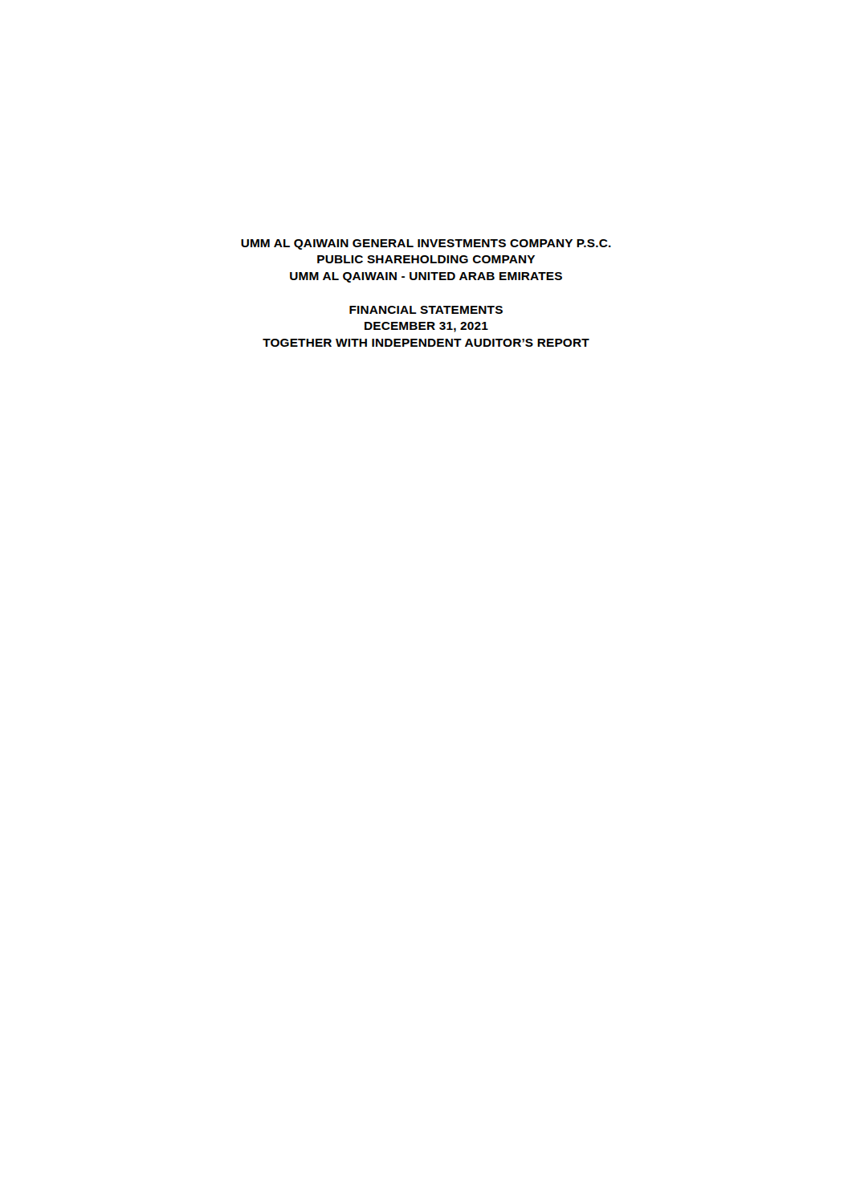UMM AL QAIWAIN GENERAL INVESTMENTS COMPANY P.S.C.
PUBLIC SHAREHOLDING COMPANY
UMM AL QAIWAIN - UNITED ARAB EMIRATES
FINANCIAL STATEMENTS
DECEMBER 31, 2021
TOGETHER WITH INDEPENDENT AUDITOR’S REPORT